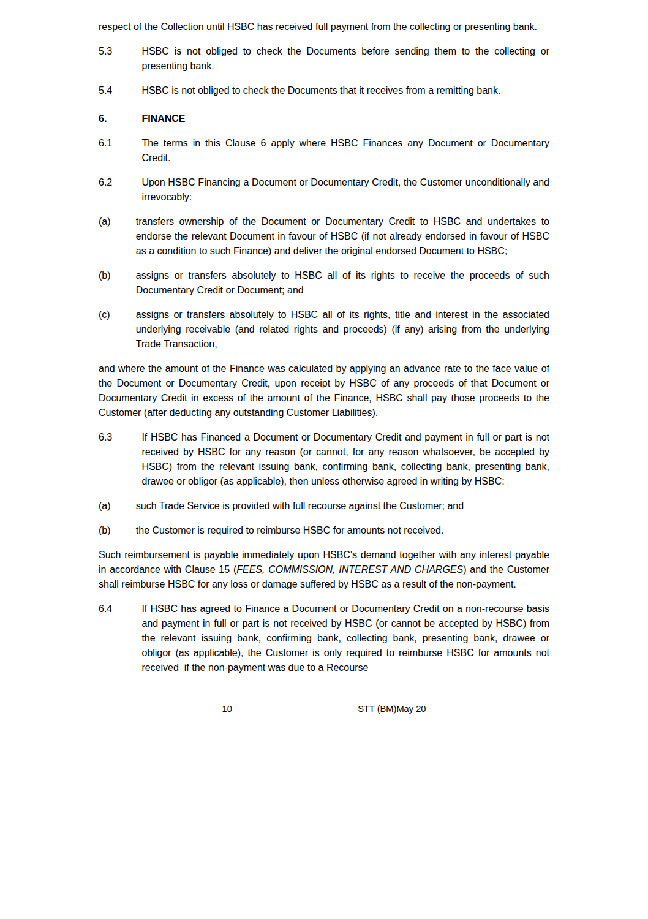respect of the Collection until HSBC has received full payment from the collecting or presenting bank.
5.3
HSBC is not obliged to check the Documents before sending them to the collecting or presenting bank.
5.4
HSBC is not obliged to check the Documents that it receives from a remitting bank.
6.
FINANCE
6.1
The terms in this Clause 6 apply where HSBC Finances any Document or Documentary Credit.
6.2
Upon HSBC Financing a Document or Documentary Credit, the Customer unconditionally and irrevocably:
(a) transfers ownership of the Document or Documentary Credit to HSBC and undertakes to endorse the relevant Document in favour of HSBC (if not already endorsed in favour of HSBC as a condition to such Finance) and deliver the original endorsed Document to HSBC;
(b) assigns or transfers absolutely to HSBC all of its rights to receive the proceeds of such Documentary Credit or Document; and
(c) assigns or transfers absolutely to HSBC all of its rights, title and interest in the associated underlying receivable (and related rights and proceeds) (if any) arising from the underlying Trade Transaction,
and where the amount of the Finance was calculated by applying an advance rate to the face value of the Document or Documentary Credit, upon receipt by HSBC of any proceeds of that Document or Documentary Credit in excess of the amount of the Finance, HSBC shall pay those proceeds to the Customer (after deducting any outstanding Customer Liabilities).
6.3
If HSBC has Financed a Document or Documentary Credit and payment in full or part is not received by HSBC for any reason (or cannot, for any reason whatsoever, be accepted by HSBC) from the relevant issuing bank, confirming bank, collecting bank, presenting bank, drawee or obligor (as applicable), then unless otherwise agreed in writing by HSBC:
(a) such Trade Service is provided with full recourse against the Customer; and
(b) the Customer is required to reimburse HSBC for amounts not received.
Such reimbursement is payable immediately upon HSBC's demand together with any interest payable in accordance with Clause 15 (FEES, COMMISSION, INTEREST AND CHARGES) and the Customer shall reimburse HSBC for any loss or damage suffered by HSBC as a result of the non-payment.
6.4
If HSBC has agreed to Finance a Document or Documentary Credit on a non-recourse basis and payment in full or part is not received by HSBC (or cannot be accepted by HSBC) from the relevant issuing bank, confirming bank, collecting bank, presenting bank, drawee or obligor (as applicable), the Customer is only required to reimburse HSBC for amounts not received if the non-payment was due to a Recourse
10 STT (BM)May 20